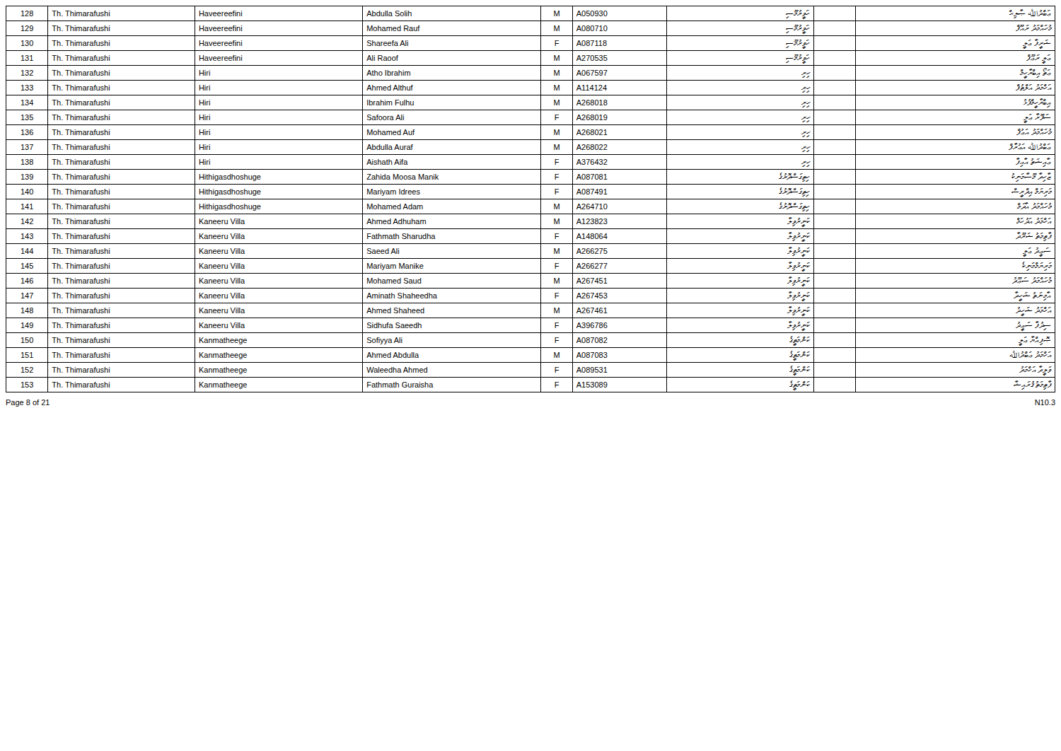| # | Island | House | Name | Sex | ID | Address (Dhivehi) | | Name (Dhivehi) |
| --- | --- | --- | --- | --- | --- | --- | --- | --- |
| 128 | Th. Thimarafushi | Haveereefini | Abdulla Solih | M | A050930 | ހަވީރުމޫސި | | ޢަބްދުﷲ ޞާލިޙް |
| 129 | Th. Thimarafushi | Haveereefini | Mohamed Rauf | M | A080710 | ހަވީރުމޫސި | | މުހައްމަދު ރައޫފް |
| 130 | Th. Thimarafushi | Haveereefini | Shareefa Ali | F | A087118 | ހަވީރުމޫސި | | ޝަރީފާ ޢަލީ |
| 131 | Th. Thimarafushi | Haveereefini | Ali Raoof | M | A270535 | ހަވީރުމޫސި | | ޢަލީ ރަޢޫފް |
| 132 | Th. Thimarafushi | Hiri | Atho Ibrahim | M | A067597 | ހިރި | | ޢަތޯ އިބްރާހީމް |
| 133 | Th. Thimarafushi | Hiri | Ahmed Althuf | M | A114124 | ހިރި | | އަހްމަދު އަލްޠުފް |
| 134 | Th. Thimarafushi | Hiri | Ibrahim Fulhu | M | A268018 | ހިރި | | އިބްރާހީމްފުޅު |
| 135 | Th. Thimarafushi | Hiri | Safoora Ali | F | A268019 | ހިރި | | ސަފޫރާ ޢަލީ |
| 136 | Th. Thimarafushi | Hiri | Mohamed Auf | M | A268021 | ހިރި | | މުހައްމަދު އަޢުފް |
| 137 | Th. Thimarafushi | Hiri | Abdulla Auraf | M | A268022 | ހިރި | | ޢަބްދުﷲ އަޢުރާފް |
| 138 | Th. Thimarafushi | Hiri | Aishath Aifa | F | A376432 | ހިރި | | ޢާއިޝަތު އާއިފާ |
| 139 | Th. Thimarafushi | Hithigasdhoshuge | Zahida Moosa Manik | F | A087081 | ހިތިގަސްދޮށުގެ | | ޒާހިދާ މޫސާމަނިކު |
| 140 | Th. Thimarafushi | Hithigasdhoshuge | Mariyam Idrees | F | A087491 | ހިތިގަސްދޮށުގެ | | މަރިޔަމް އިދްރީސް |
| 141 | Th. Thimarafushi | Hithigasdhoshuge | Mohamed Adam | M | A264710 | ހިތިގަސްދޮށުގެ | | މުހައްމަދު އާދަމް |
| 142 | Th. Thimarafushi | Kaneeru Villa | Ahmed Adhuham | M | A123823 | ކަނީރުވިލާ | | އަހްމަދު އަދުހަމް |
| 143 | Th. Thimarafushi | Kaneeru Villa | Fathmath Sharudha | F | A148064 | ކަނީރުވިލާ | | ފާތިމަތު ޝަރޫދާ |
| 144 | Th. Thimarafushi | Kaneeru Villa | Saeed Ali | M | A266275 | ކަނީރުވިލާ | | ސަޢީދު ޢަލީ |
| 145 | Th. Thimarafushi | Kaneeru Villa | Mariyam Manike | F | A266277 | ކަނީރުވިލާ | | މަރިޔަމްމަނިކެ |
| 146 | Th. Thimarafushi | Kaneeru Villa | Mohamed Saud | M | A267451 | ކަނީރުވިލާ | | މުހައްމަދު ސަޢޫދު |
| 147 | Th. Thimarafushi | Kaneeru Villa | Aminath Shaheedha | F | A267453 | ކަނީރުވިލާ | | އާމިނަތު ޝަހީދާ |
| 148 | Th. Thimarafushi | Kaneeru Villa | Ahmed Shaheed | M | A267461 | ކަނީރުވިލާ | | އަހްމަދު ޝަހީދު |
| 149 | Th. Thimarafushi | Kaneeru Villa | Sidhufa Saeedh | F | A396786 | ކަނީރުވިލާ | | ސިދުފާ ސަޢީދު |
| 150 | Th. Thimarafushi | Kanmatheege | Sofiyya Ali | F | A087082 | ކަންމަތީގެ | | ޞޮފިއްޔާ ޢަލީ |
| 151 | Th. Thimarafushi | Kanmatheege | Ahmed Abdulla | M | A087083 | ކަންމަތީގެ | | އަހްމަދު ޢަބްދުﷲ |
| 152 | Th. Thimarafushi | Kanmatheege | Waleedha Ahmed | F | A089531 | ކަންމަތީގެ | | ވަލީދާ އަހްމަދު |
| 153 | Th. Thimarafushi | Kanmatheege | Fathmath Guraisha | F | A153089 | ކަންމަތީގެ | | ފާތިމަތު ޤުރައިޝާ |
Page 8 of 21 N10.3